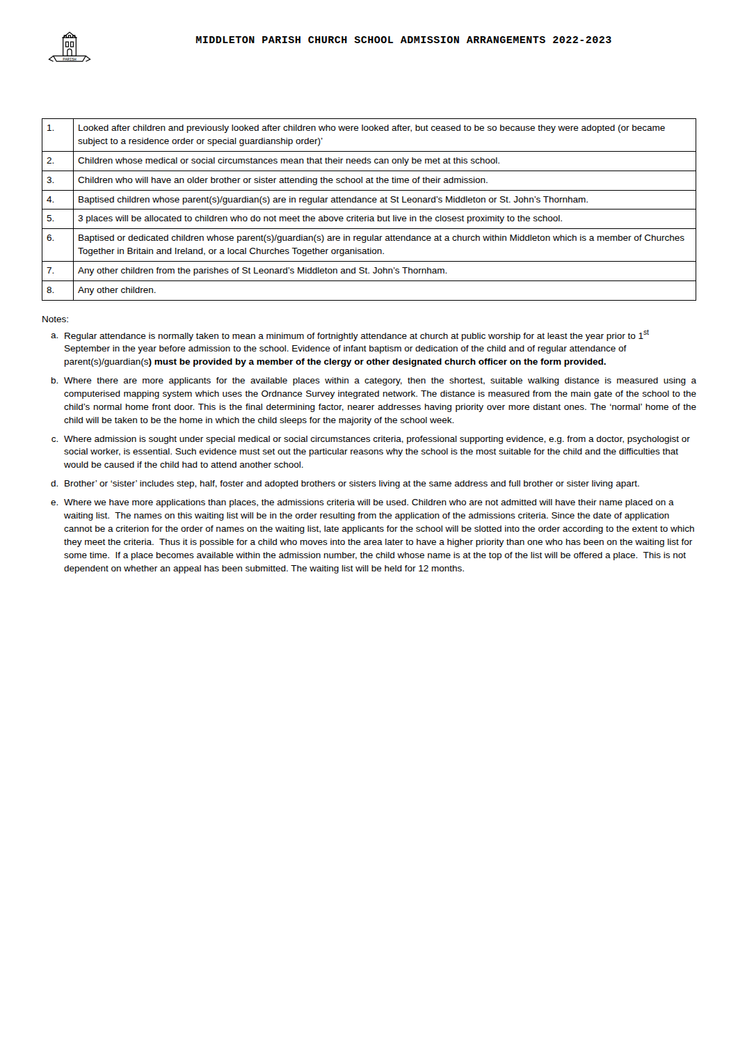PARISH
MIDDLETON PARISH CHURCH SCHOOL ADMISSION ARRANGEMENTS 2022-2023
| 1. | Looked after children and previously looked after children who were looked after, but ceased to be so because they were adopted (or became subject to a residence order or special guardianship order)’ |
| 2. | Children whose medical or social circumstances mean that their needs can only be met at this school. |
| 3. | Children who will have an older brother or sister attending the school at the time of their admission. |
| 4. | Baptised children whose parent(s)/guardian(s) are in regular attendance at St Leonard’s Middleton or St. John’s Thornham. |
| 5. | 3 places will be allocated to children who do not meet the above criteria but live in the closest proximity to the school. |
| 6. | Baptised or dedicated children whose parent(s)/guardian(s) are in regular attendance at a church within Middleton which is a member of Churches Together in Britain and Ireland, or a local Churches Together organisation. |
| 7. | Any other children from the parishes of St Leonard’s Middleton and St. John’s Thornham. |
| 8. | Any other children. |
Notes:
Regular attendance is normally taken to mean a minimum of fortnightly attendance at church at public worship for at least the year prior to 1st September in the year before admission to the school. Evidence of infant baptism or dedication of the child and of regular attendance of parent(s)/guardian(s) must be provided by a member of the clergy or other designated church officer on the form provided.
Where there are more applicants for the available places within a category, then the shortest, suitable walking distance is measured using a computerised mapping system which uses the Ordnance Survey integrated network. The distance is measured from the main gate of the school to the child’s normal home front door. This is the final determining factor, nearer addresses having priority over more distant ones. The ‘normal’ home of the child will be taken to be the home in which the child sleeps for the majority of the school week.
Where admission is sought under special medical or social circumstances criteria, professional supporting evidence, e.g. from a doctor, psychologist or social worker, is essential. Such evidence must set out the particular reasons why the school is the most suitable for the child and the difficulties that would be caused if the child had to attend another school.
Brother’ or ‘sister’ includes step, half, foster and adopted brothers or sisters living at the same address and full brother or sister living apart.
Where we have more applications than places, the admissions criteria will be used. Children who are not admitted will have their name placed on a waiting list. The names on this waiting list will be in the order resulting from the application of the admissions criteria. Since the date of application cannot be a criterion for the order of names on the waiting list, late applicants for the school will be slotted into the order according to the extent to which they meet the criteria. Thus it is possible for a child who moves into the area later to have a higher priority than one who has been on the waiting list for some time. If a place becomes available within the admission number, the child whose name is at the top of the list will be offered a place. This is not dependent on whether an appeal has been submitted. The waiting list will be held for 12 months.